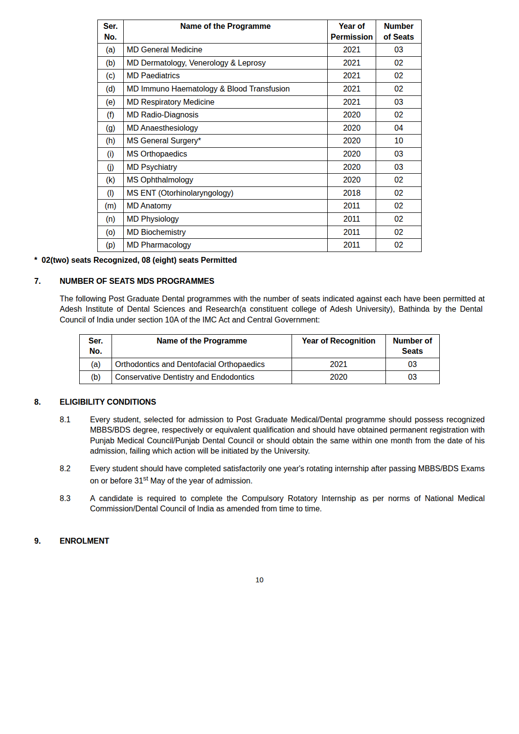| Ser. No. | Name of the Programme | Year of Permission | Number of Seats |
| --- | --- | --- | --- |
| (a) | MD General Medicine | 2021 | 03 |
| (b) | MD Dermatology, Venerology & Leprosy | 2021 | 02 |
| (c) | MD Paediatrics | 2021 | 02 |
| (d) | MD Immuno Haematology & Blood Transfusion | 2021 | 02 |
| (e) | MD Respiratory Medicine | 2021 | 03 |
| (f) | MD Radio-Diagnosis | 2020 | 02 |
| (g) | MD Anaesthesiology | 2020 | 04 |
| (h) | MS General Surgery* | 2020 | 10 |
| (i) | MS Orthopaedics | 2020 | 03 |
| (j) | MD Psychiatry | 2020 | 03 |
| (k) | MS Ophthalmology | 2020 | 02 |
| (l) | MS ENT (Otorhinolaryngology) | 2018 | 02 |
| (m) | MD Anatomy | 2011 | 02 |
| (n) | MD Physiology | 2011 | 02 |
| (o) | MD Biochemistry | 2011 | 02 |
| (p) | MD Pharmacology | 2011 | 02 |
* 02(two) seats Recognized, 08 (eight) seats Permitted
7. NUMBER OF SEATS MDS PROGRAMMES
The following Post Graduate Dental programmes with the number of seats indicated against each have been permitted at Adesh Institute of Dental Sciences and Research(a constituent college of Adesh University), Bathinda by the Dental Council of India under section 10A of the IMC Act and Central Government:
| Ser. No. | Name of the Programme | Year of Recognition | Number of Seats |
| --- | --- | --- | --- |
| (a) | Orthodontics and Dentofacial Orthopaedics | 2021 | 03 |
| (b) | Conservative Dentistry and Endodontics | 2020 | 03 |
8. ELIGIBILITY CONDITIONS
8.1 Every student, selected for admission to Post Graduate Medical/Dental programme should possess recognized MBBS/BDS degree, respectively or equivalent qualification and should have obtained permanent registration with Punjab Medical Council/Punjab Dental Council or should obtain the same within one month from the date of his admission, failing which action will be initiated by the University.
8.2 Every student should have completed satisfactorily one year's rotating internship after passing MBBS/BDS Exams on or before 31st May of the year of admission.
8.3 A candidate is required to complete the Compulsory Rotatory Internship as per norms of National Medical Commission/Dental Council of India as amended from time to time.
9. ENROLMENT
10